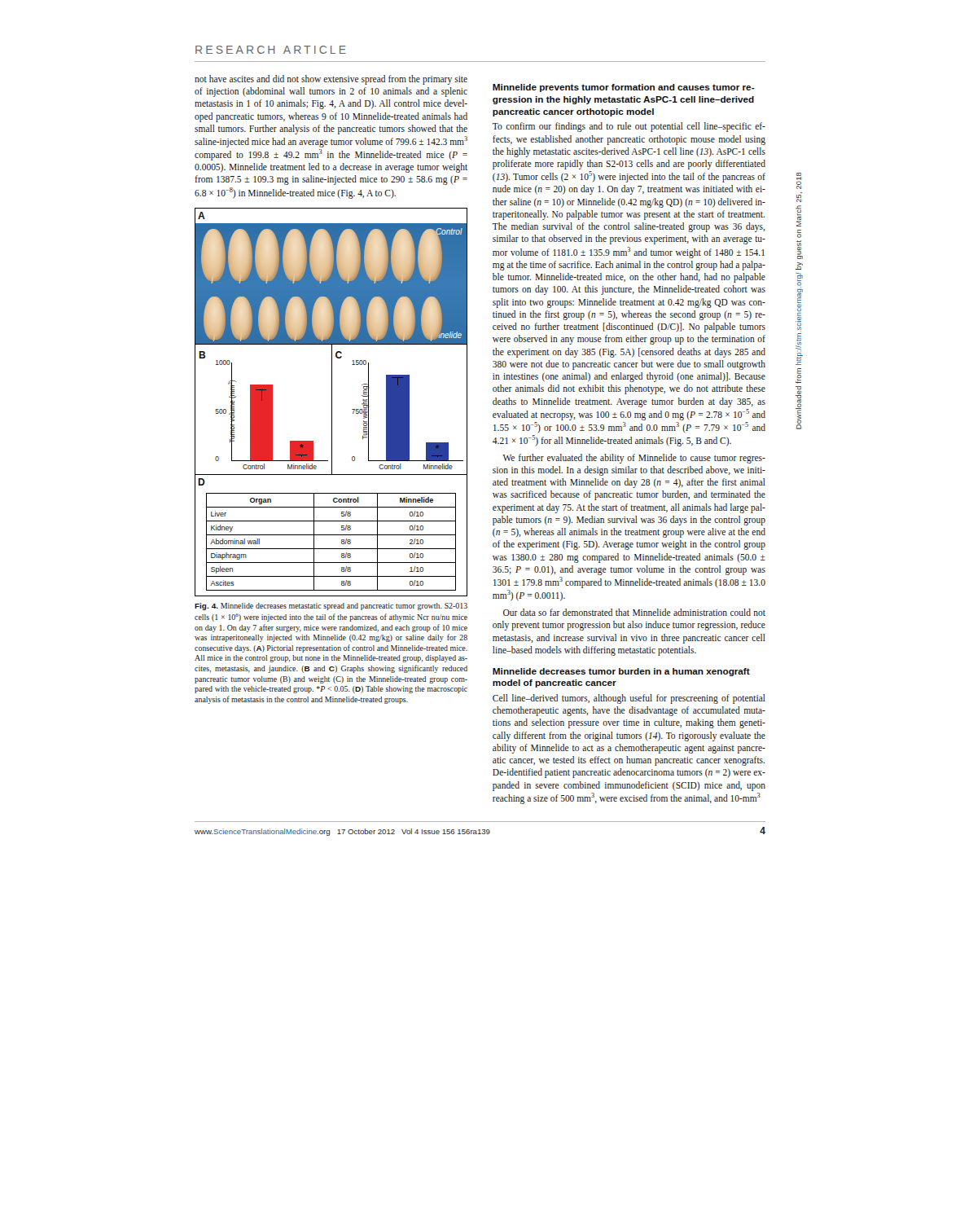Research Article
Downloaded from http://stm.sciencemag.org/ by guest on March 25, 2018
not have ascites and did not show extensive spread from the primary site of injection (abdominal wall tumors in 2 of 10 animals and a splenic metastasis in 1 of 10 animals; Fig. 4, A and D). All control mice developed pancreatic tumors, whereas 9 of 10 Minnelide-treated animals had small tumors. Further analysis of the pancreatic tumors showed that the saline-injected mice had an average tumor volume of 799.6 ± 142.3 mm3 compared to 199.8 ± 49.2 mm3 in the Minnelide-treated mice (P = 0.0005). Minnelide treatment led to a decrease in average tumor weight from 1387.5 ± 109.3 mg in saline-injected mice to 290 ± 58.6 mg (P = 6.8 × 10−8) in Minnelide-treated mice (Fig. 4, A to C).
A
Control
Minnelide
B
Tumor volume (mm3) 1000 500 0
*
Control Minnelide
C
Tumor weight (mg) 1500 750 0
*
Control Minnelide
D
| Organ | Control | Minnelide |
| --- | --- | --- |
| Liver | 5/8 | 0/10 |
| Kidney | 5/8 | 0/10 |
| Abdominal wall | 8/8 | 2/10 |
| Diaphragm | 8/8 | 0/10 |
| Spleen | 8/8 | 1/10 |
| Ascites | 8/8 | 0/10 |
Fig. 4. Minnelide decreases metastatic spread and pancreatic tumor growth. S2-013 cells (1 × 106) were injected into the tail of the pancreas of athymic Ncr nu/nu mice on day 1. On day 7 after surgery, mice were randomized, and each group of 10 mice was intraperitoneally injected with Minnelide (0.42 mg/kg) or saline daily for 28 consecutive days. (A) Pictorial representation of control and Minnelide-treated mice. All mice in the control group, but none in the Minnelide-treated group, displayed ascites, metastasis, and jaundice. (B and C) Graphs showing significantly reduced pancreatic tumor volume (B) and weight (C) in the Minnelide-treated group compared with the vehicle-treated group. *P < 0.05. (D) Table showing the macroscopic analysis of metastasis in the control and Minnelide-treated groups.
Minnelide prevents tumor formation and causes tumor regression in the highly metastatic AsPC-1 cell line–derived pancreatic cancer orthotopic model
To confirm our findings and to rule out potential cell line–specific effects, we established another pancreatic orthotopic mouse model using the highly metastatic ascites-derived AsPC-1 cell line (13). AsPC-1 cells proliferate more rapidly than S2-013 cells and are poorly differentiated (13). Tumor cells (2 × 105) were injected into the tail of the pancreas of nude mice (n = 20) on day 1. On day 7, treatment was initiated with either saline (n = 10) or Minnelide (0.42 mg/kg QD) (n = 10) delivered intraperitoneally. No palpable tumor was present at the start of treatment. The median survival of the control saline-treated group was 36 days, similar to that observed in the previous experiment, with an average tumor volume of 1181.0 ± 135.9 mm3 and tumor weight of 1480 ± 154.1 mg at the time of sacrifice. Each animal in the control group had a palpable tumor. Minnelide-treated mice, on the other hand, had no palpable tumors on day 100. At this juncture, the Minnelide-treated cohort was split into two groups: Minnelide treatment at 0.42 mg/kg QD was continued in the first group (n = 5), whereas the second group (n = 5) received no further treatment [discontinued (D/C)]. No palpable tumors were observed in any mouse from either group up to the termination of the experiment on day 385 (Fig. 5A) [censored deaths at days 285 and 380 were not due to pancreatic cancer but were due to small outgrowth in intestines (one animal) and enlarged thyroid (one animal)]. Because other animals did not exhibit this phenotype, we do not attribute these deaths to Minnelide treatment. Average tumor burden at day 385, as evaluated at necropsy, was 100 ± 6.0 mg and 0 mg (P = 2.78 × 10−5 and 1.55 × 10−5) or 100.0 ± 53.9 mm3 and 0.0 mm3 (P = 7.79 × 10−5 and 4.21 × 10−5) for all Minnelide-treated animals (Fig. 5, B and C).
We further evaluated the ability of Minnelide to cause tumor regression in this model. In a design similar to that described above, we initiated treatment with Minnelide on day 28 (n = 4), after the first animal was sacrificed because of pancreatic tumor burden, and terminated the experiment at day 75. At the start of treatment, all animals had large palpable tumors (n = 9). Median survival was 36 days in the control group (n = 5), whereas all animals in the treatment group were alive at the end of the experiment (Fig. 5D). Average tumor weight in the control group was 1380.0 ± 280 mg compared to Minnelide-treated animals (50.0 ± 36.5; P = 0.01), and average tumor volume in the control group was 1301 ± 179.8 mm3 compared to Minnelide-treated animals (18.08 ± 13.0 mm3) (P = 0.0011).
Our data so far demonstrated that Minnelide administration could not only prevent tumor progression but also induce tumor regression, reduce metastasis, and increase survival in vivo in three pancreatic cancer cell line–based models with differing metastatic potentials.
Minnelide decreases tumor burden in a human xenograft model of pancreatic cancer
Cell line–derived tumors, although useful for prescreening of potential chemotherapeutic agents, have the disadvantage of accumulated mutations and selection pressure over time in culture, making them genetically different from the original tumors (14). To rigorously evaluate the ability of Minnelide to act as a chemotherapeutic agent against pancreatic cancer, we tested its effect on human pancreatic cancer xenografts. De-identified patient pancreatic adenocarcinoma tumors (n = 2) were expanded in severe combined immunodeficient (SCID) mice and, upon reaching a size of 500 mm3, were excised from the animal, and 10-mm3
www.ScienceTranslationalMedicine.org 17 October 2012 Vol 4 Issue 156 156ra139
4